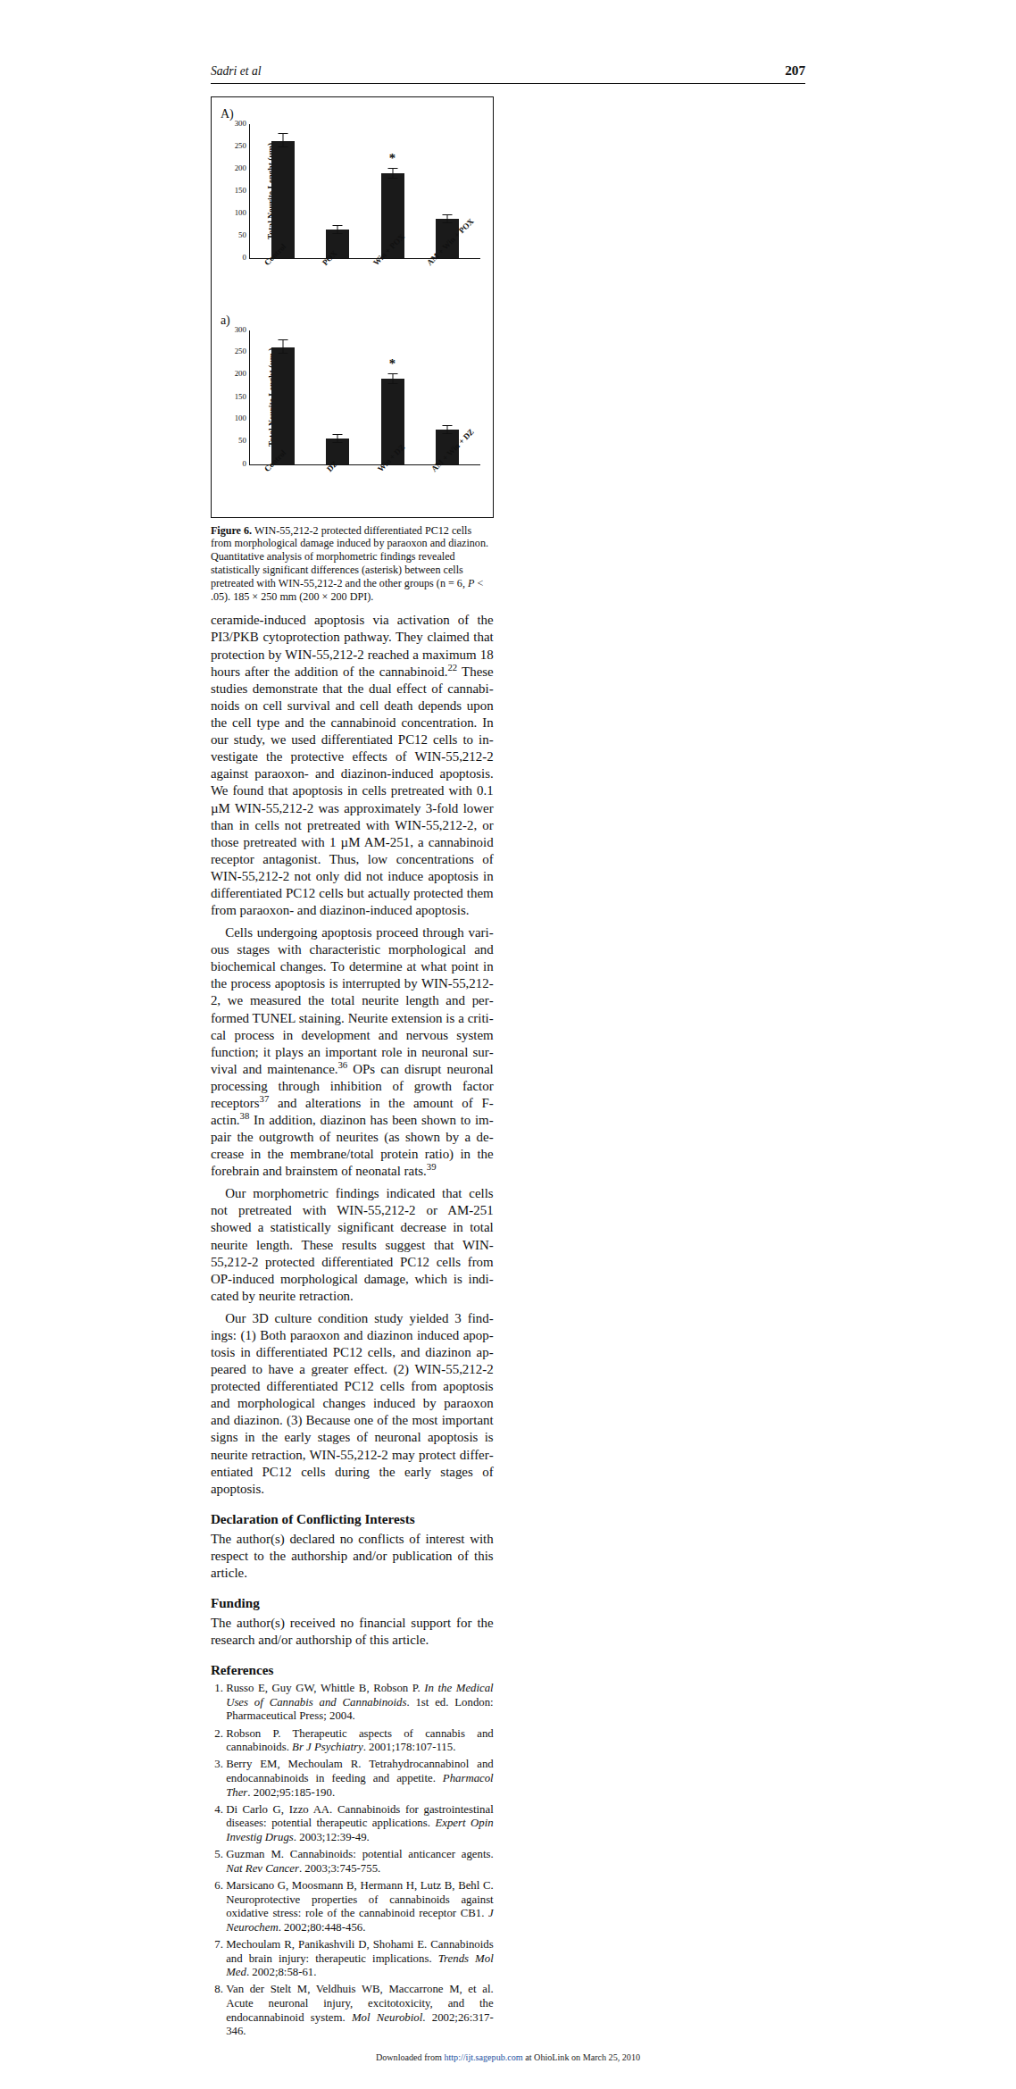Sadri et al
207
A)
Total Neurite Lenght (µm)
300 250 200 150 100 50 0
*
Control POX Win + POX AM + Win + POX
a)
Total Neurite Lenght (µm )
300 250 200 150 100 50 0
*
Control DZ Win + DZ AM + Win + DZ
Figure 6. WIN-55,212-2 protected differentiated PC12 cells from morphological damage induced by paraoxon and diazinon. Quantitative analysis of morphometric findings revealed statistically significant differences (asterisk) between cells pretreated with WIN-55,212-2 and the other groups (n = 6, P < .05). 185 × 250 mm (200 × 200 DPI).
ceramide-induced apoptosis via activation of the PI3/PKB cytoprotection pathway. They claimed that protection by WIN-55,212-2 reached a maximum 18 hours after the addition of the cannabinoid.22 These studies demonstrate that the dual effect of cannabinoids on cell survival and cell death depends upon the cell type and the cannabinoid concentration. In our study, we used differentiated PC12 cells to investigate the protective effects of WIN-55,212-2 against paraoxon- and diazinon-induced apoptosis. We found that apoptosis in cells pretreated with 0.1 µM WIN-55,212-2 was approximately 3-fold lower than in cells not pretreated with WIN-55,212-2, or those pretreated with 1 µM AM-251, a cannabinoid receptor antagonist. Thus, low concentrations of WIN-55,212-2 not only did not induce apoptosis in differentiated PC12 cells but actually protected them from paraoxon- and diazinon-induced apoptosis.
Cells undergoing apoptosis proceed through various stages with characteristic morphological and biochemical changes. To determine at what point in the process apoptosis is interrupted by WIN-55,212-2, we measured the total neurite length and performed TUNEL staining. Neurite extension is a critical process in development and nervous system function; it plays an important role in neuronal survival and maintenance.36 OPs can disrupt neuronal processing through inhibition of growth factor receptors37 and alterations in the amount of F-actin.38 In addition, diazinon has been shown to impair the outgrowth of neurites (as shown by a decrease in the membrane/total protein ratio) in the forebrain and brainstem of neonatal rats.39
Our morphometric findings indicated that cells not pretreated with WIN-55,212-2 or AM-251 showed a statistically significant decrease in total neurite length. These results suggest that WIN-55,212-2 protected differentiated PC12 cells from OP-induced morphological damage, which is indicated by neurite retraction.
Our 3D culture condition study yielded 3 findings: (1) Both paraoxon and diazinon induced apoptosis in differentiated PC12 cells, and diazinon appeared to have a greater effect. (2) WIN-55,212-2 protected differentiated PC12 cells from apoptosis and morphological changes induced by paraoxon and diazinon. (3) Because one of the most important signs in the early stages of neuronal apoptosis is neurite retraction, WIN-55,212-2 may protect differentiated PC12 cells during the early stages of apoptosis.
Declaration of Conflicting Interests
The author(s) declared no conflicts of interest with respect to the authorship and/or publication of this article.
Funding
The author(s) received no financial support for the research and/or authorship of this article.
References
Russo E, Guy GW, Whittle B, Robson P. In the Medical Uses of Cannabis and Cannabinoids. 1st ed. London: Pharmaceutical Press; 2004.
Robson P. Therapeutic aspects of cannabis and cannabinoids. Br J Psychiatry. 2001;178:107-115.
Berry EM, Mechoulam R. Tetrahydrocannabinol and endocannabinoids in feeding and appetite. Pharmacol Ther. 2002;95:185-190.
Di Carlo G, Izzo AA. Cannabinoids for gastrointestinal diseases: potential therapeutic applications. Expert Opin Investig Drugs. 2003;12:39-49.
Guzman M. Cannabinoids: potential anticancer agents. Nat Rev Cancer. 2003;3:745-755.
Marsicano G, Moosmann B, Hermann H, Lutz B, Behl C. Neuroprotective properties of cannabinoids against oxidative stress: role of the cannabinoid receptor CB1. J Neurochem. 2002;80:448-456.
Mechoulam R, Panikashvili D, Shohami E. Cannabinoids and brain injury: therapeutic implications. Trends Mol Med. 2002;8:58-61.
Van der Stelt M, Veldhuis WB, Maccarrone M, et al. Acute neuronal injury, excitotoxicity, and the endocannabinoid system. Mol Neurobiol. 2002;26:317-346.
Downloaded from http://ijt.sagepub.com at OhioLink on March 25, 2010